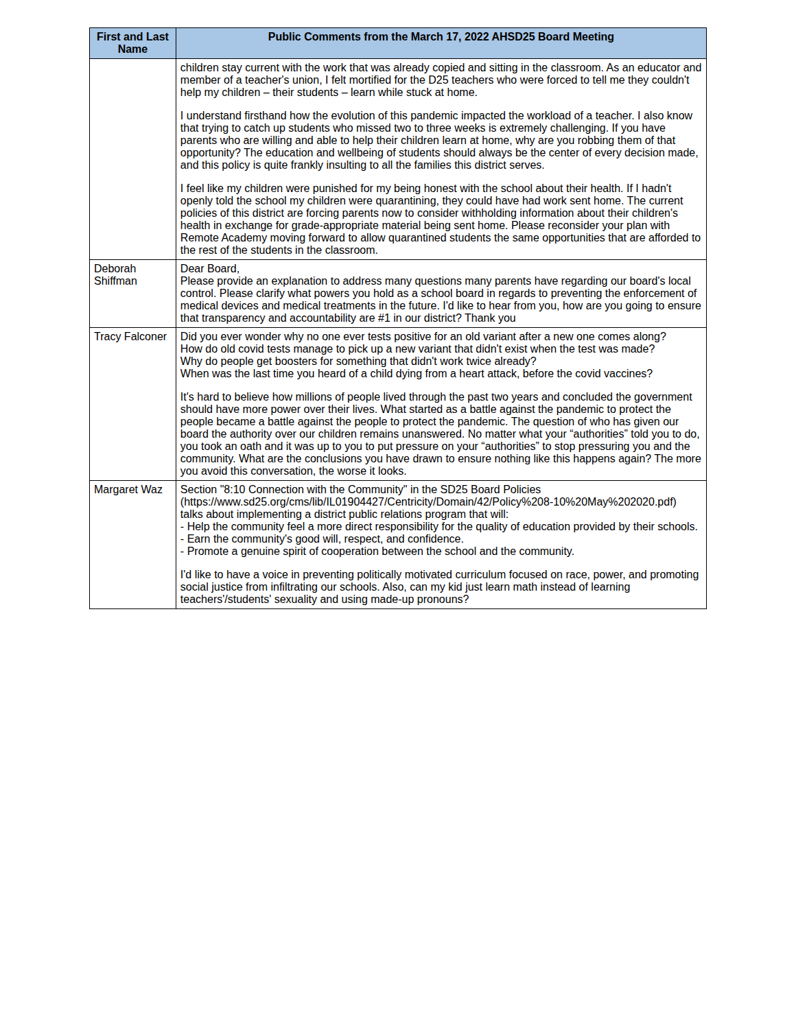| First and Last Name | Public Comments from the March 17, 2022 AHSD25 Board Meeting |
| --- | --- |
| | children stay current with the work that was already copied and sitting in the classroom. As an educator and member of a teacher's union, I felt mortified for the D25 teachers who were forced to tell me they couldn't help my children – their students – learn while stuck at home. I understand firsthand how the evolution of this pandemic impacted the workload of a teacher. I also know that trying to catch up students who missed two to three weeks is extremely challenging. If you have parents who are willing and able to help their children learn at home, why are you robbing them of that opportunity? The education and wellbeing of students should always be the center of every decision made, and this policy is quite frankly insulting to all the families this district serves. I feel like my children were punished for my being honest with the school about their health. If I hadn't openly told the school my children were quarantining, they could have had work sent home. The current policies of this district are forcing parents now to consider withholding information about their children's health in exchange for grade-appropriate material being sent home. Please reconsider your plan with Remote Academy moving forward to allow quarantined students the same opportunities that are afforded to the rest of the students in the classroom. |
| Deborah Shiffman | Dear Board, Please provide an explanation to address many questions many parents have regarding our board's local control. Please clarify what powers you hold as a school board in regards to preventing the enforcement of medical devices and medical treatments in the future. I'd like to hear from you, how are you going to ensure that transparency and accountability are #1 in our district? Thank you |
| Tracy Falconer | Did you ever wonder why no one ever tests positive for an old variant after a new one comes along? How do old covid tests manage to pick up a new variant that didn't exist when the test was made? Why do people get boosters for something that didn't work twice already? When was the last time you heard of a child dying from a heart attack, before the covid vaccines? It's hard to believe how millions of people lived through the past two years and concluded the government should have more power over their lives. What started as a battle against the pandemic to protect the people became a battle against the people to protect the pandemic. The question of who has given our board the authority over our children remains unanswered. No matter what your “authorities” told you to do, you took an oath and it was up to you to put pressure on your “authorities” to stop pressuring you and the community. What are the conclusions you have drawn to ensure nothing like this happens again? The more you avoid this conversation, the worse it looks. |
| Margaret Waz | Section "8:10 Connection with the Community" in the SD25 Board Policies (https://www.sd25.org/cms/lib/IL01904427/Centricity/Domain/42/Policy%208-10%20May%202020.pdf) talks about implementing a district public relations program that will: - Help the community feel a more direct responsibility for the quality of education provided by their schools. - Earn the community's good will, respect, and confidence. - Promote a genuine spirit of cooperation between the school and the community. I'd like to have a voice in preventing politically motivated curriculum focused on race, power, and promoting social justice from infiltrating our schools. Also, can my kid just learn math instead of learning teachers'/students' sexuality and using made-up pronouns? |